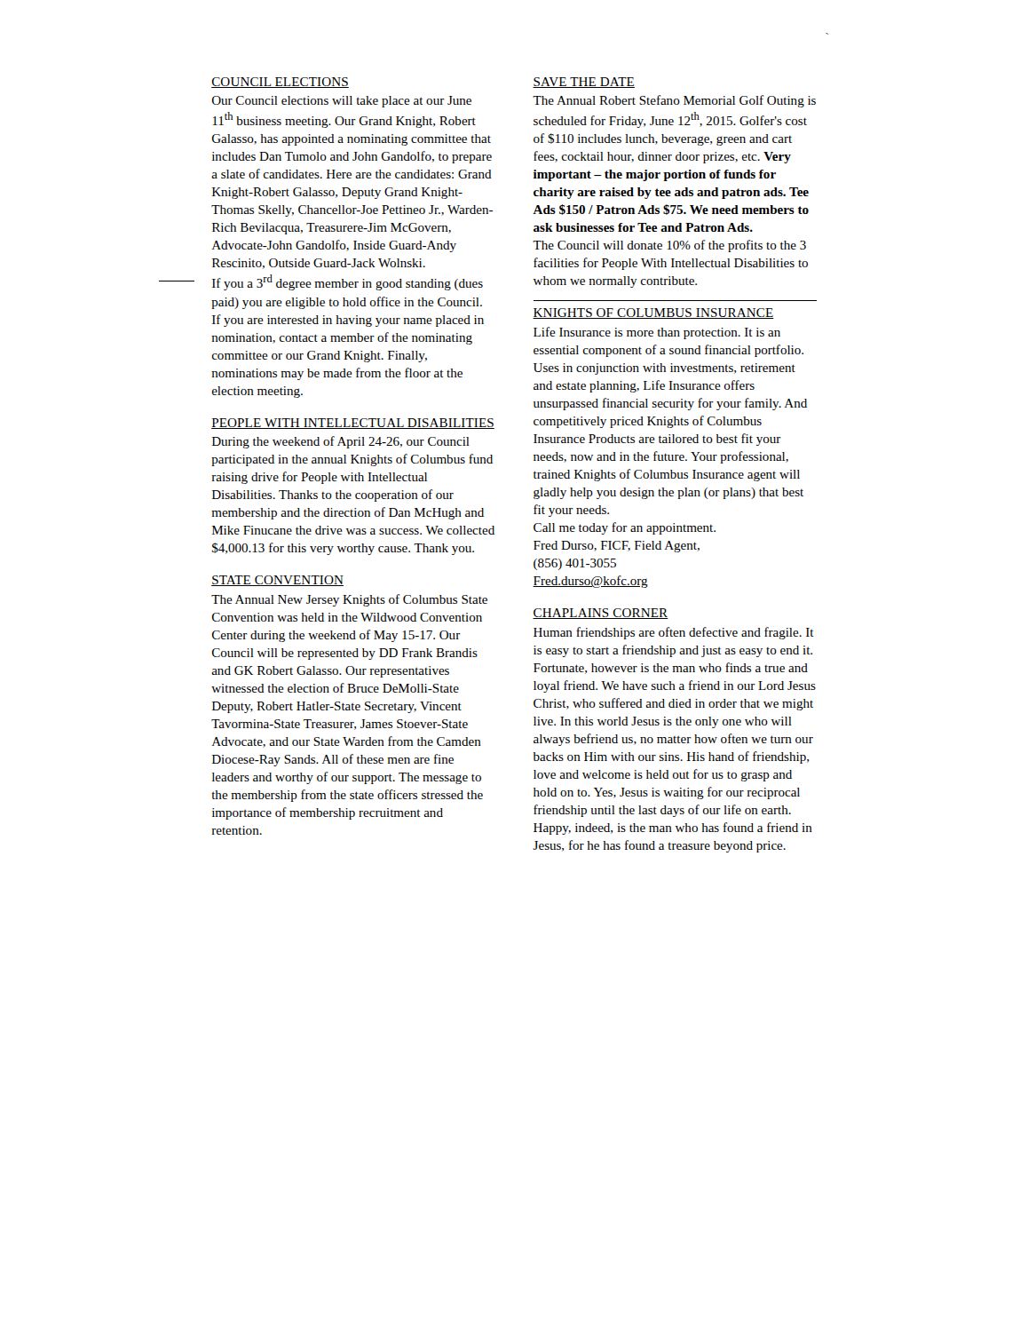`
COUNCIL ELECTIONS
Our Council elections will take place at our June 11th business meeting. Our Grand Knight, Robert Galasso, has appointed a nominating committee that includes Dan Tumolo and John Gandolfo, to prepare a slate of candidates. Here are the candidates: Grand Knight-Robert Galasso, Deputy Grand Knight-Thomas Skelly, Chancellor-Joe Pettineo Jr., Warden-Rich Bevilacqua, Treasurere-Jim McGovern, Advocate-John Gandolfo, Inside Guard-Andy Rescinito, Outside Guard-Jack Wolnski.
If you a 3rd degree member in good standing (dues paid) you are eligible to hold office in the Council. If you are interested in having your name placed in nomination, contact a member of the nominating committee or our Grand Knight. Finally, nominations may be made from the floor at the election meeting.
PEOPLE WITH INTELLECTUAL DISABILITIES
During the weekend of April 24-26, our Council participated in the annual Knights of Columbus fund raising drive for People with Intellectual Disabilities. Thanks to the cooperation of our membership and the direction of Dan McHugh and Mike Finucane the drive was a success. We collected $4,000.13 for this very worthy cause. Thank you.
STATE CONVENTION
The Annual New Jersey Knights of Columbus State Convention was held in the Wildwood Convention Center during the weekend of May 15-17. Our Council will be represented by DD Frank Brandis and GK Robert Galasso. Our representatives witnessed the election of Bruce DeMolli-State Deputy, Robert Hatler-State Secretary, Vincent Tavormina-State Treasurer, James Stoever-State Advocate, and our State Warden from the Camden Diocese-Ray Sands. All of these men are fine leaders and worthy of our support. The message to the membership from the state officers stressed the importance of membership recruitment and retention.
SAVE THE DATE
The Annual Robert Stefano Memorial Golf Outing is scheduled for Friday, June 12th, 2015. Golfer's cost of $110 includes lunch, beverage, green and cart fees, cocktail hour, dinner door prizes, etc. Very important – the major portion of funds for charity are raised by tee ads and patron ads. Tee Ads $150 / Patron Ads $75. We need members to ask businesses for Tee and Patron Ads.
The Council will donate 10% of the profits to the 3 facilities for People With Intellectual Disabilities to whom we normally contribute.
KNIGHTS OF COLUMBUS INSURANCE
Life Insurance is more than protection. It is an essential component of a sound financial portfolio. Uses in conjunction with investments, retirement and estate planning, Life Insurance offers unsurpassed financial security for your family. And competitively priced Knights of Columbus Insurance Products are tailored to best fit your needs, now and in the future. Your professional, trained Knights of Columbus Insurance agent will gladly help you design the plan (or plans) that best fit your needs.
Call me today for an appointment.
Fred Durso, FICF, Field Agent,
(856) 401-3055
Fred.durso@kofc.org
CHAPLAINS CORNER
Human friendships are often defective and fragile. It is easy to start a friendship and just as easy to end it. Fortunate, however is the man who finds a true and loyal friend. We have such a friend in our Lord Jesus Christ, who suffered and died in order that we might live. In this world Jesus is the only one who will always befriend us, no matter how often we turn our backs on Him with our sins. His hand of friendship, love and welcome is held out for us to grasp and hold on to. Yes, Jesus is waiting for our reciprocal friendship until the last days of our life on earth. Happy, indeed, is the man who has found a friend in Jesus, for he has found a treasure beyond price.